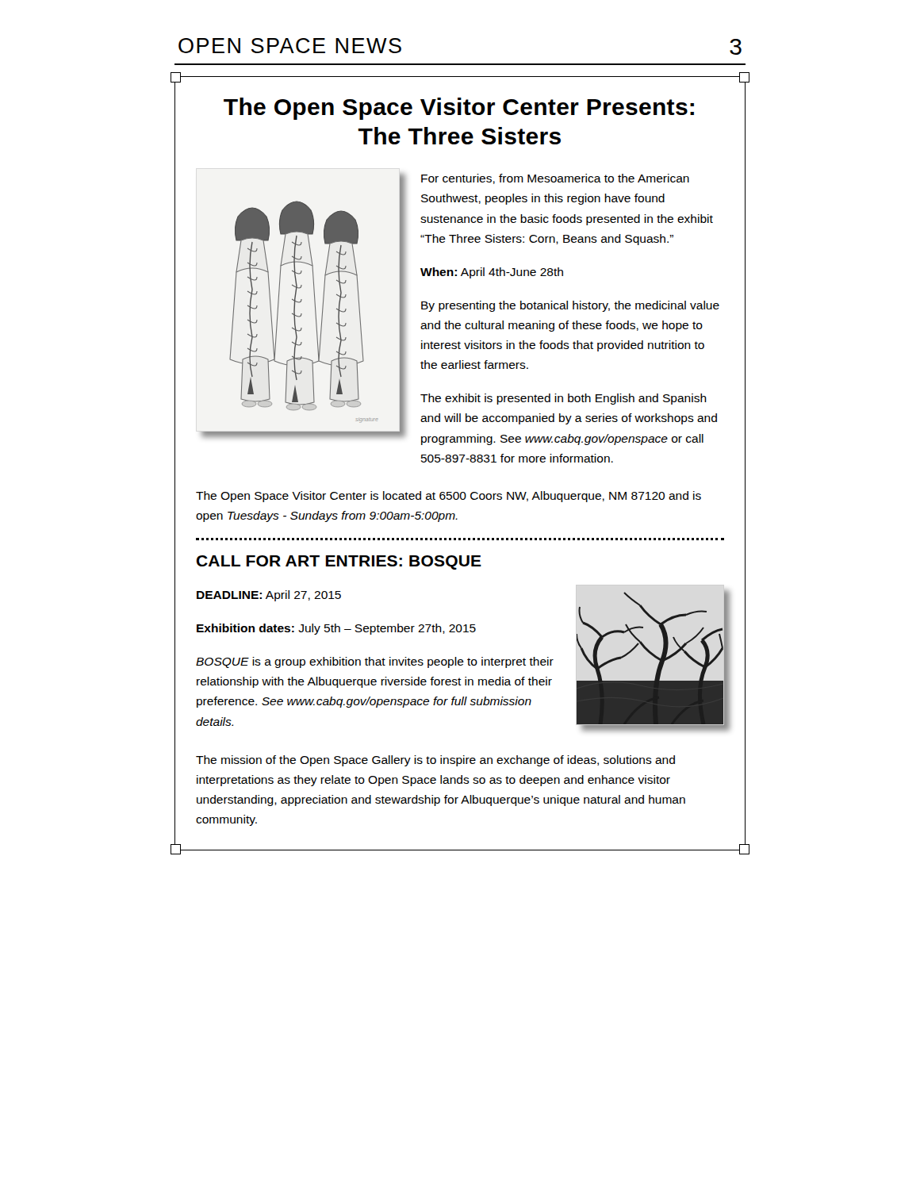Open Space News
3
The Open Space Visitor Center Presents:
The Three Sisters
signature
For centuries, from Mesoamerica to the American Southwest, peoples in this region have found sustenance in the basic foods presented in the exhibit “The Three Sisters: Corn, Beans and Squash.”
When: April 4th-June 28th
By presenting the botanical history, the medicinal value and the cultural meaning of these foods, we hope to interest visitors in the foods that provided nutrition to the earliest farmers.
The exhibit is presented in both English and Spanish and will be accompanied by a series of workshops and programming. See www.cabq.gov/openspace or call 505-897-8831 for more information.
The Open Space Visitor Center is located at 6500 Coors NW, Albuquerque, NM 87120 and is open Tuesdays - Sundays from 9:00am-5:00pm.
CALL FOR ART ENTRIES: BOSQUE
DEADLINE: April 27, 2015
Exhibition dates: July 5th – September 27th, 2015
BOSQUE is a group exhibition that invites people to interpret their relationship with the Albuquerque riverside forest in media of their preference. See www.cabq.gov/openspace for full submission details.
The mission of the Open Space Gallery is to inspire an exchange of ideas, solutions and interpretations as they relate to Open Space lands so as to deepen and enhance visitor understanding, appreciation and stewardship for Albuquerque’s unique natural and human community.